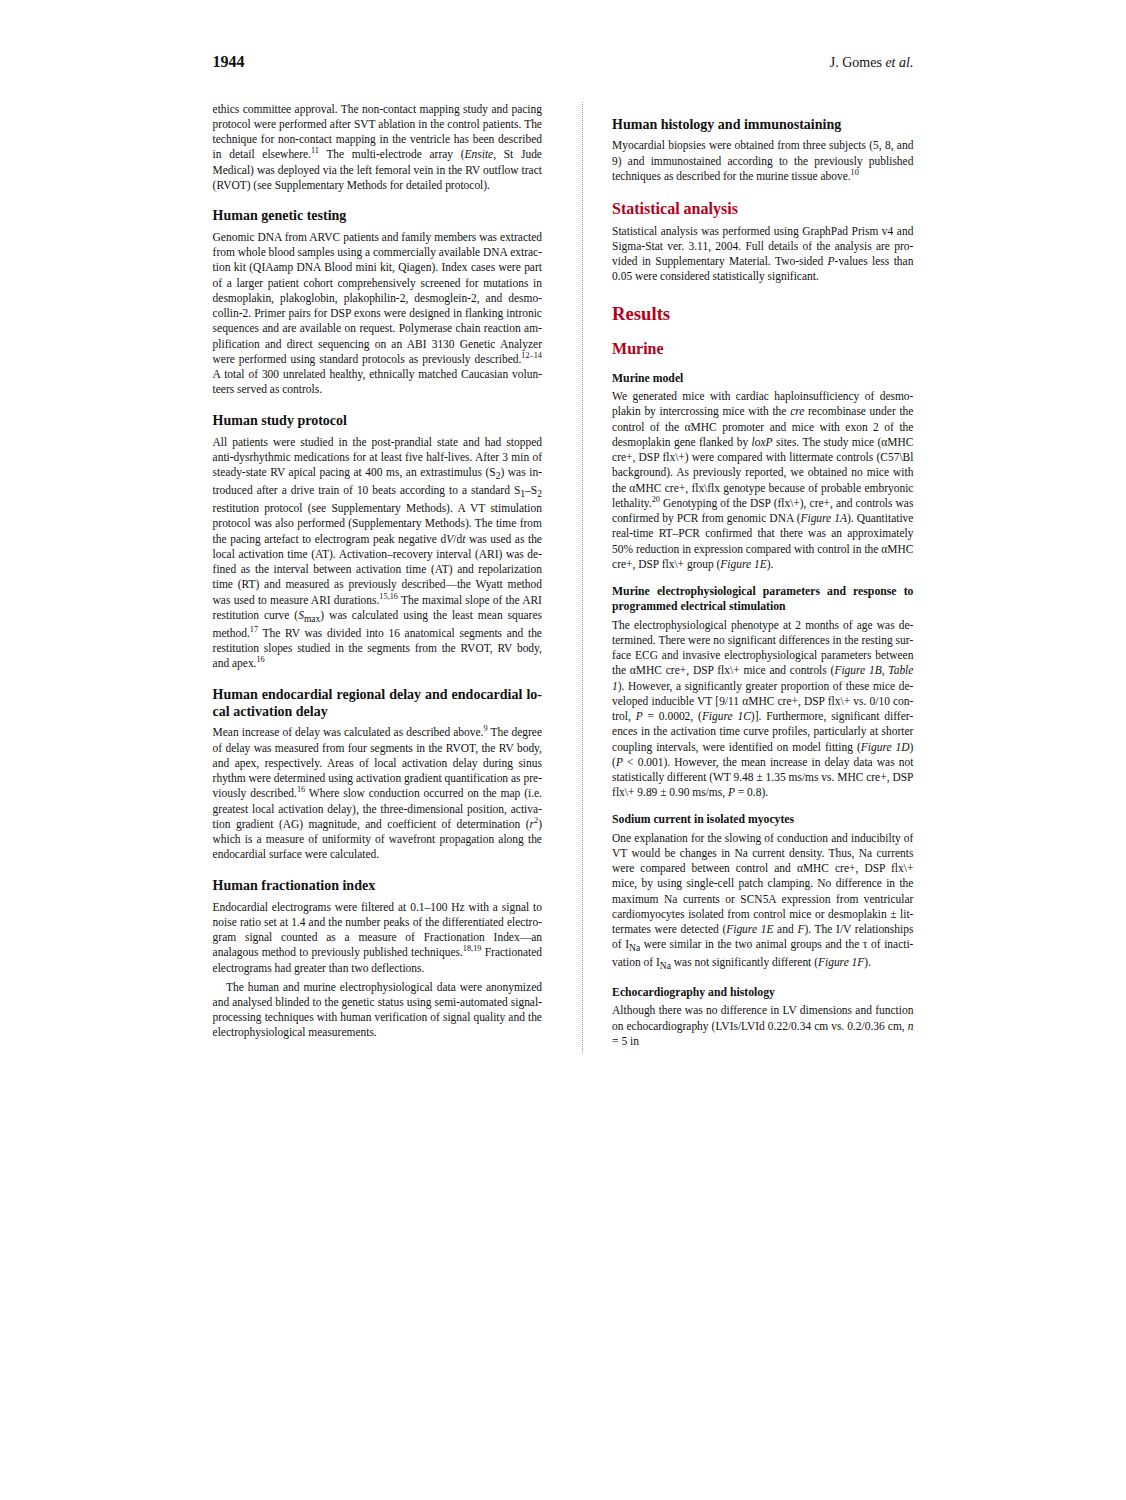1944
J. Gomes et al.
ethics committee approval. The non-contact mapping study and pacing protocol were performed after SVT ablation in the control patients. The technique for non-contact mapping in the ventricle has been described in detail elsewhere.11 The multi-electrode array (Ensite, St Jude Medical) was deployed via the left femoral vein in the RV outflow tract (RVOT) (see Supplementary Methods for detailed protocol).
Human genetic testing
Genomic DNA from ARVC patients and family members was extracted from whole blood samples using a commercially available DNA extraction kit (QIAamp DNA Blood mini kit, Qiagen). Index cases were part of a larger patient cohort comprehensively screened for mutations in desmoplakin, plakoglobin, plakophilin-2, desmoglein-2, and desmocollin-2. Primer pairs for DSP exons were designed in flanking intronic sequences and are available on request. Polymerase chain reaction amplification and direct sequencing on an ABI 3130 Genetic Analyzer were performed using standard protocols as previously described.12–14 A total of 300 unrelated healthy, ethnically matched Caucasian volunteers served as controls.
Human study protocol
All patients were studied in the post-prandial state and had stopped anti-dysrhythmic medications for at least five half-lives. After 3 min of steady-state RV apical pacing at 400 ms, an extrastimulus (S2) was introduced after a drive train of 10 beats according to a standard S1–S2 restitution protocol (see Supplementary Methods). A VT stimulation protocol was also performed (Supplementary Methods). The time from the pacing artefact to electrogram peak negative dV/dt was used as the local activation time (AT). Activation–recovery interval (ARI) was defined as the interval between activation time (AT) and repolarization time (RT) and measured as previously described—the Wyatt method was used to measure ARI durations.15,16 The maximal slope of the ARI restitution curve (Smax) was calculated using the least mean squares method.17 The RV was divided into 16 anatomical segments and the restitution slopes studied in the segments from the RVOT, RV body, and apex.16
Human endocardial regional delay and endocardial local activation delay
Mean increase of delay was calculated as described above.9 The degree of delay was measured from four segments in the RVOT, the RV body, and apex, respectively. Areas of local activation delay during sinus rhythm were determined using activation gradient quantification as previously described.16 Where slow conduction occurred on the map (i.e. greatest local activation delay), the three-dimensional position, activation gradient (AG) magnitude, and coefficient of determination (r2) which is a measure of uniformity of wavefront propagation along the endocardial surface were calculated.
Human fractionation index
Endocardial electrograms were filtered at 0.1–100 Hz with a signal to noise ratio set at 1.4 and the number peaks of the differentiated electrogram signal counted as a measure of Fractionation Index—an analagous method to previously published techniques.18,19 Fractionated electrograms had greater than two deflections.
The human and murine electrophysiological data were anonymized and analysed blinded to the genetic status using semi-automated signal-processing techniques with human verification of signal quality and the electrophysiological measurements.
Human histology and immunostaining
Myocardial biopsies were obtained from three subjects (5, 8, and 9) and immunostained according to the previously published techniques as described for the murine tissue above.10
Statistical analysis
Statistical analysis was performed using GraphPad Prism v4 and Sigma-Stat ver. 3.11, 2004. Full details of the analysis are provided in Supplementary Material. Two-sided P-values less than 0.05 were considered statistically significant.
Results
Murine
Murine model
We generated mice with cardiac haploinsufficiency of desmoplakin by intercrossing mice with the cre recombinase under the control of the αMHC promoter and mice with exon 2 of the desmoplakin gene flanked by loxP sites. The study mice (αMHC cre+, DSP flx\+) were compared with littermate controls (C57\Bl background). As previously reported, we obtained no mice with the αMHC cre+, flx\flx genotype because of probable embryonic lethality.20 Genotyping of the DSP (flx\+), cre+, and controls was confirmed by PCR from genomic DNA (Figure 1A). Quantitative real-time RT–PCR confirmed that there was an approximately 50% reduction in expression compared with control in the αMHC cre+, DSP flx\+ group (Figure 1E).
Murine electrophysiological parameters and response to programmed electrical stimulation
The electrophysiological phenotype at 2 months of age was determined. There were no significant differences in the resting surface ECG and invasive electrophysiological parameters between the αMHC cre+, DSP flx\+ mice and controls (Figure 1B, Table 1). However, a significantly greater proportion of these mice developed inducible VT [9/11 αMHC cre+, DSP flx\+ vs. 0/10 control, P = 0.0002, (Figure 1C)]. Furthermore, significant differences in the activation time curve profiles, particularly at shorter coupling intervals, were identified on model fitting (Figure 1D) (P < 0.001). However, the mean increase in delay data was not statistically different (WT 9.48 ± 1.35 ms/ms vs. MHC cre+, DSP flx\+ 9.89 ± 0.90 ms/ms, P = 0.8).
Sodium current in isolated myocytes
One explanation for the slowing of conduction and inducibilty of VT would be changes in Na current density. Thus, Na currents were compared between control and αMHC cre+, DSP flx\+ mice, by using single-cell patch clamping. No difference in the maximum Na currents or SCN5A expression from ventricular cardiomyocytes isolated from control mice or desmoplakin ± littermates were detected (Figure 1E and F). The I/V relationships of INa were similar in the two animal groups and the τ of inactivation of INa was not significantly different (Figure 1F).
Echocardiography and histology
Although there was no difference in LV dimensions and function on echocardiography (LVIs/LVId 0.22/0.34 cm vs. 0.2/0.36 cm, n = 5 in